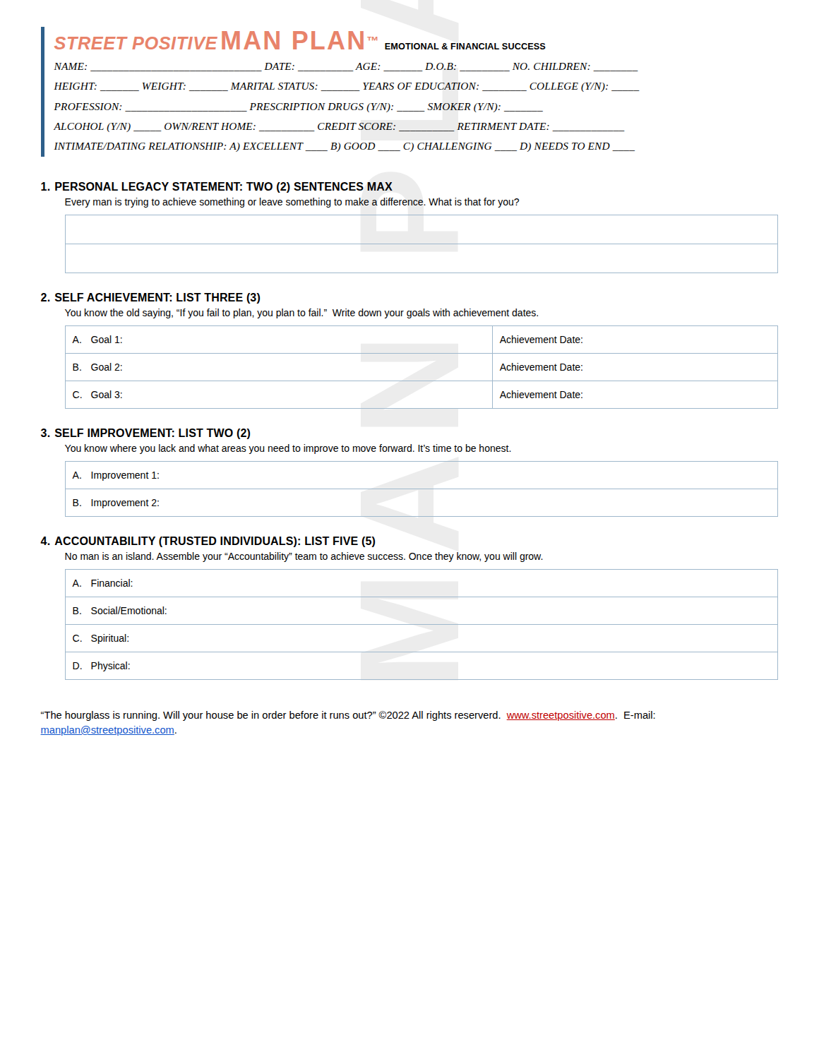MAN PLAN
STREET POSITIVE MAN PLAN™ EMOTIONAL & FINANCIAL SUCCESS
NAME: _______________________________ DATE: __________ AGE: _______ D.O.B: _________ NO. CHILDREN: ________
HEIGHT: _______ WEIGHT: _______ MARITAL STATUS: _______ YEARS OF EDUCATION: ________ COLLEGE (Y/N): _____
PROFESSION: ______________________ PRESCRIPTION DRUGS (Y/N): _____ SMOKER (Y/N): _______
ALCOHOL (Y/N) _____ OWN/RENT HOME: __________ CREDIT SCORE: __________ RETIRMENT DATE: _____________
INTIMATE/DATING RELATIONSHIP: A) EXCELLENT ____ B) GOOD ____ C) CHALLENGING ____ D) NEEDS TO END ____
1. PERSONAL LEGACY STATEMENT: TWO (2) SENTENCES MAX
Every man is trying to achieve something or leave something to make a difference. What is that for you?
2. SELF ACHIEVEMENT: LIST THREE (3)
You know the old saying, “If you fail to plan, you plan to fail.” Write down your goals with achievement dates.
| A. Goal 1: | Achievement Date: |
| B. Goal 2: | Achievement Date: |
| C. Goal 3: | Achievement Date: |
3. SELF IMPROVEMENT: LIST TWO (2)
You know where you lack and what areas you need to improve to move forward. It’s time to be honest.
| A. Improvement 1: |
| B. Improvement 2: |
4. ACCOUNTABILITY (TRUSTED INDIVIDUALS): LIST FIVE (5)
No man is an island. Assemble your “Accountability” team to achieve success. Once they know, you will grow.
| A. Financial: |
| B. Social/Emotional: |
| C. Spiritual: |
| D. Physical: |
“The hourglass is running. Will your house be in order before it runs out?” ©2022 All rights reserverd. www.streetpositive.com. E-mail: manplan@streetpositive.com.